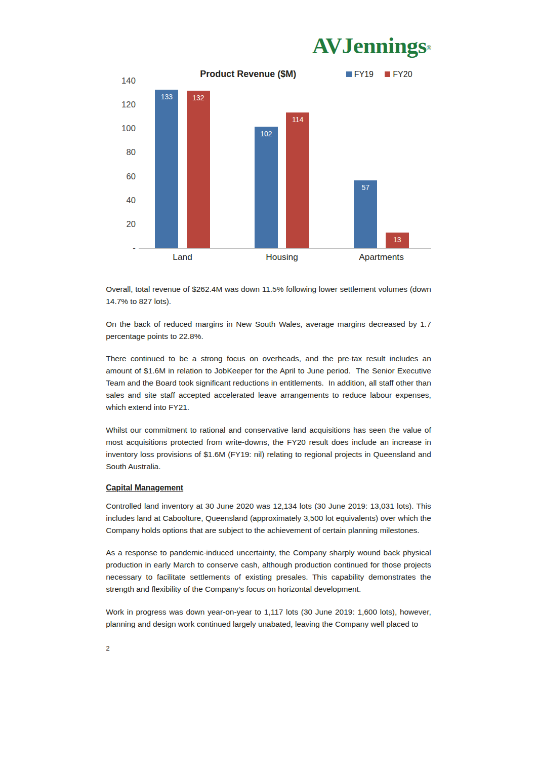AV Jennings®
Product Revenue ($M)
FY19 FY20
140 120 100 80 60 40 20 -
133
132
102
114
57
13
Land
Housing
Apartments
Overall, total revenue of $262.4M was down 11.5% following lower settlement volumes (down 14.7% to 827 lots).
On the back of reduced margins in New South Wales, average margins decreased by 1.7 percentage points to 22.8%.
There continued to be a strong focus on overheads, and the pre-tax result includes an amount of $1.6M in relation to JobKeeper for the April to June period. The Senior Executive Team and the Board took significant reductions in entitlements. In addition, all staff other than sales and site staff accepted accelerated leave arrangements to reduce labour expenses, which extend into FY21.
Whilst our commitment to rational and conservative land acquisitions has seen the value of most acquisitions protected from write-downs, the FY20 result does include an increase in inventory loss provisions of $1.6M (FY19: nil) relating to regional projects in Queensland and South Australia.
Capital Management
Controlled land inventory at 30 June 2020 was 12,134 lots (30 June 2019: 13,031 lots). This includes land at Caboolture, Queensland (approximately 3,500 lot equivalents) over which the Company holds options that are subject to the achievement of certain planning milestones.
As a response to pandemic-induced uncertainty, the Company sharply wound back physical production in early March to conserve cash, although production continued for those projects necessary to facilitate settlements of existing presales. This capability demonstrates the strength and flexibility of the Company’s focus on horizontal development.
Work in progress was down year-on-year to 1,117 lots (30 June 2019: 1,600 lots), however, planning and design work continued largely unabated, leaving the Company well placed to
2